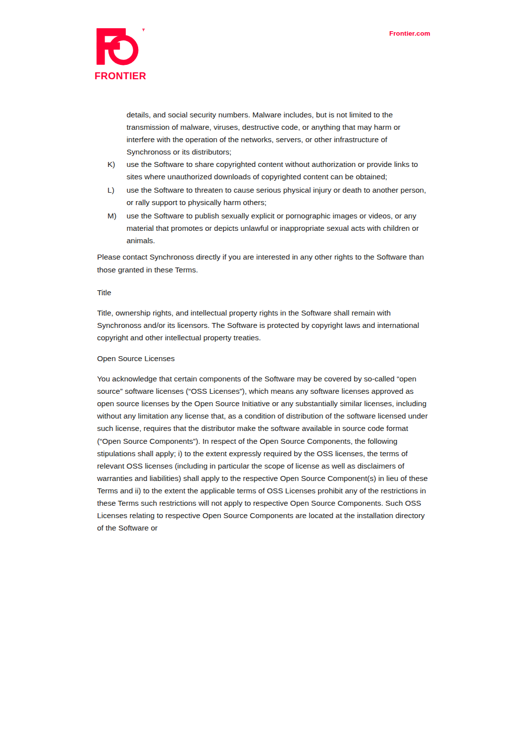FRONTIER
Frontier.com
details, and social security numbers. Malware includes, but is not limited to the transmission of malware, viruses, destructive code, or anything that may harm or interfere with the operation of the networks, servers, or other infrastructure of Synchronoss or its distributors;
K) use the Software to share copyrighted content without authorization or provide links to sites where unauthorized downloads of copyrighted content can be obtained;
L) use the Software to threaten to cause serious physical injury or death to another person, or rally support to physically harm others;
M) use the Software to publish sexually explicit or pornographic images or videos, or any material that promotes or depicts unlawful or inappropriate sexual acts with children or animals.
Please contact Synchronoss directly if you are interested in any other rights to the Software than those granted in these Terms.
Title
Title, ownership rights, and intellectual property rights in the Software shall remain with Synchronoss and/or its licensors. The Software is protected by copyright laws and international copyright and other intellectual property treaties.
Open Source Licenses
You acknowledge that certain components of the Software may be covered by so-called “open source” software licenses (“OSS Licenses”), which means any software licenses approved as open source licenses by the Open Source Initiative or any substantially similar licenses, including without any limitation any license that, as a condition of distribution of the software licensed under such license, requires that the distributor make the software available in source code format (“Open Source Components”). In respect of the Open Source Components, the following stipulations shall apply; i) to the extent expressly required by the OSS licenses, the terms of relevant OSS licenses (including in particular the scope of license as well as disclaimers of warranties and liabilities) shall apply to the respective Open Source Component(s) in lieu of these Terms and ii) to the extent the applicable terms of OSS Licenses prohibit any of the restrictions in these Terms such restrictions will not apply to respective Open Source Components. Such OSS Licenses relating to respective Open Source Components are located at the installation directory of the Software or